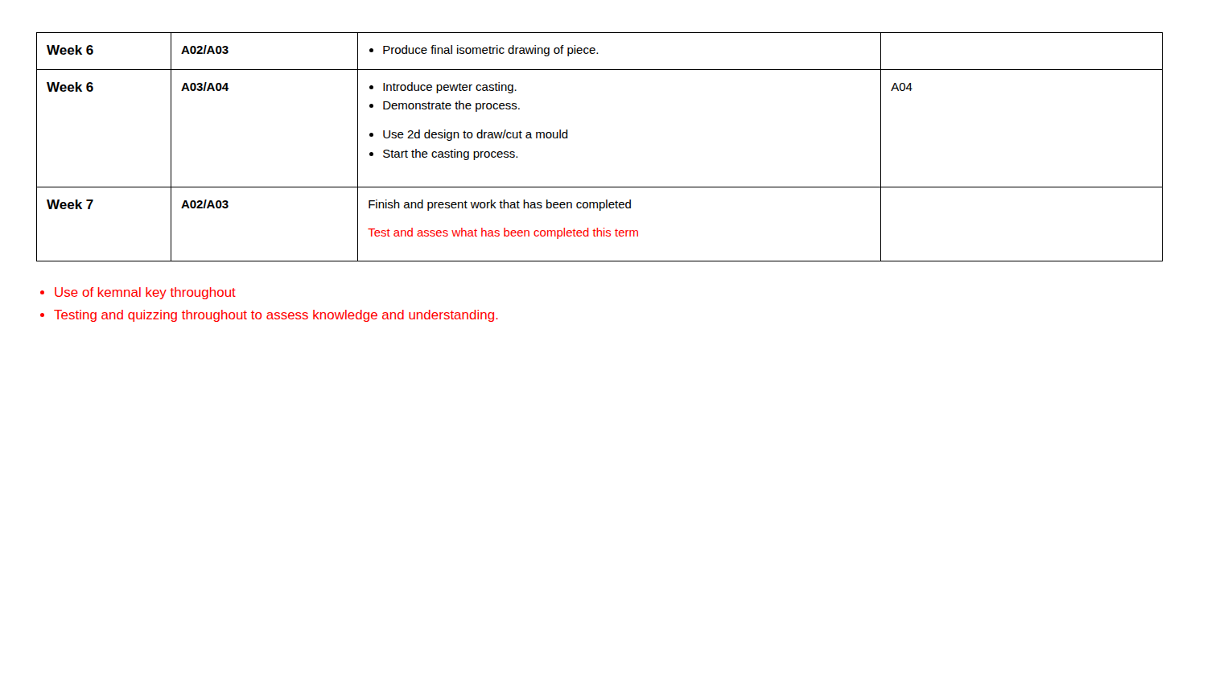| Week 6 | A02/A03 | Produce final isometric drawing of piece. | |
| Week 6 | A03/A04 | Introduce pewter casting. Demonstrate the process. Use 2d design to draw/cut a mould Start the casting process. | A04 |
| Week 7 | A02/A03 | Finish and present work that has been completed Test and asses what has been completed this term | |
Use of kemnal key throughout
Testing and quizzing throughout to assess knowledge and understanding.